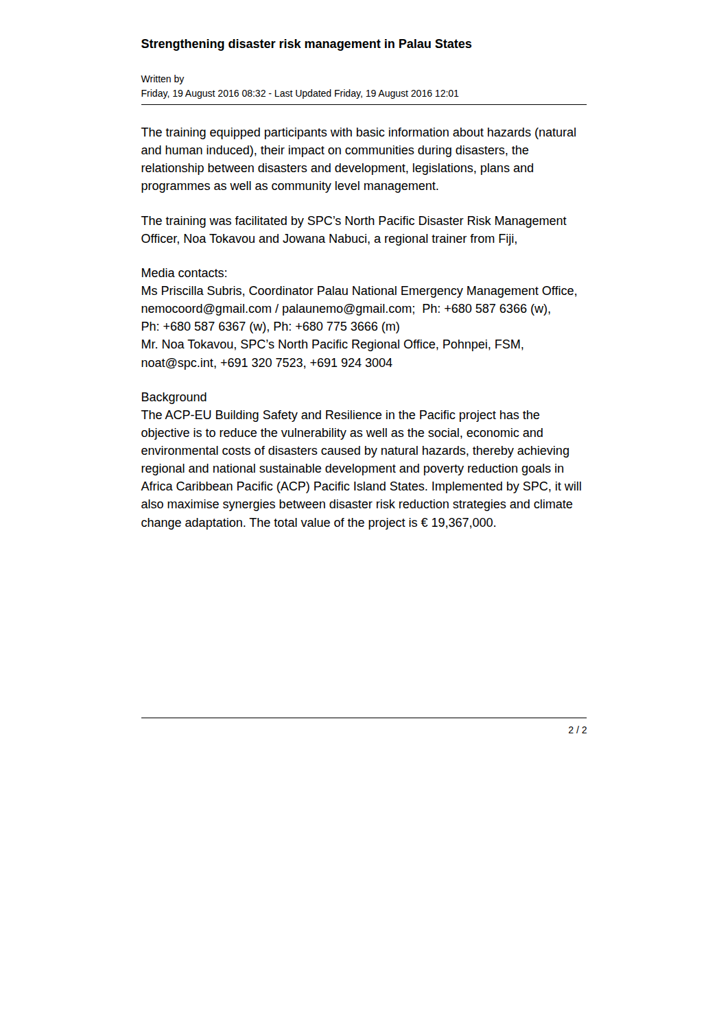Strengthening disaster risk management in Palau States
Written by
Friday, 19 August 2016 08:32 - Last Updated Friday, 19 August 2016 12:01
The training equipped participants with basic information about hazards (natural and human induced), their impact on communities during disasters, the relationship between disasters and development, legislations, plans and programmes as well as community level management.
The training was facilitated by SPC’s North Pacific Disaster Risk Management Officer, Noa Tokavou and Jowana Nabuci, a regional trainer from Fiji,
Media contacts:
Ms Priscilla Subris, Coordinator Palau National Emergency Management Office, nemocoord@gmail.com / palaunemo@gmail.com; Ph: +680 587 6366 (w),
Ph: +680 587 6367 (w), Ph: +680 775 3666 (m)
Mr. Noa Tokavou, SPC’s North Pacific Regional Office, Pohnpei, FSM, noat@spc.int, +691 320 7523, +691 924 3004
Background
The ACP-EU Building Safety and Resilience in the Pacific project has the objective is to reduce the vulnerability as well as the social, economic and environmental costs of disasters caused by natural hazards, thereby achieving regional and national sustainable development and poverty reduction goals in Africa Caribbean Pacific (ACP) Pacific Island States. Implemented by SPC, it will also maximise synergies between disaster risk reduction strategies and climate change adaptation. The total value of the project is € 19,367,000.
2 / 2